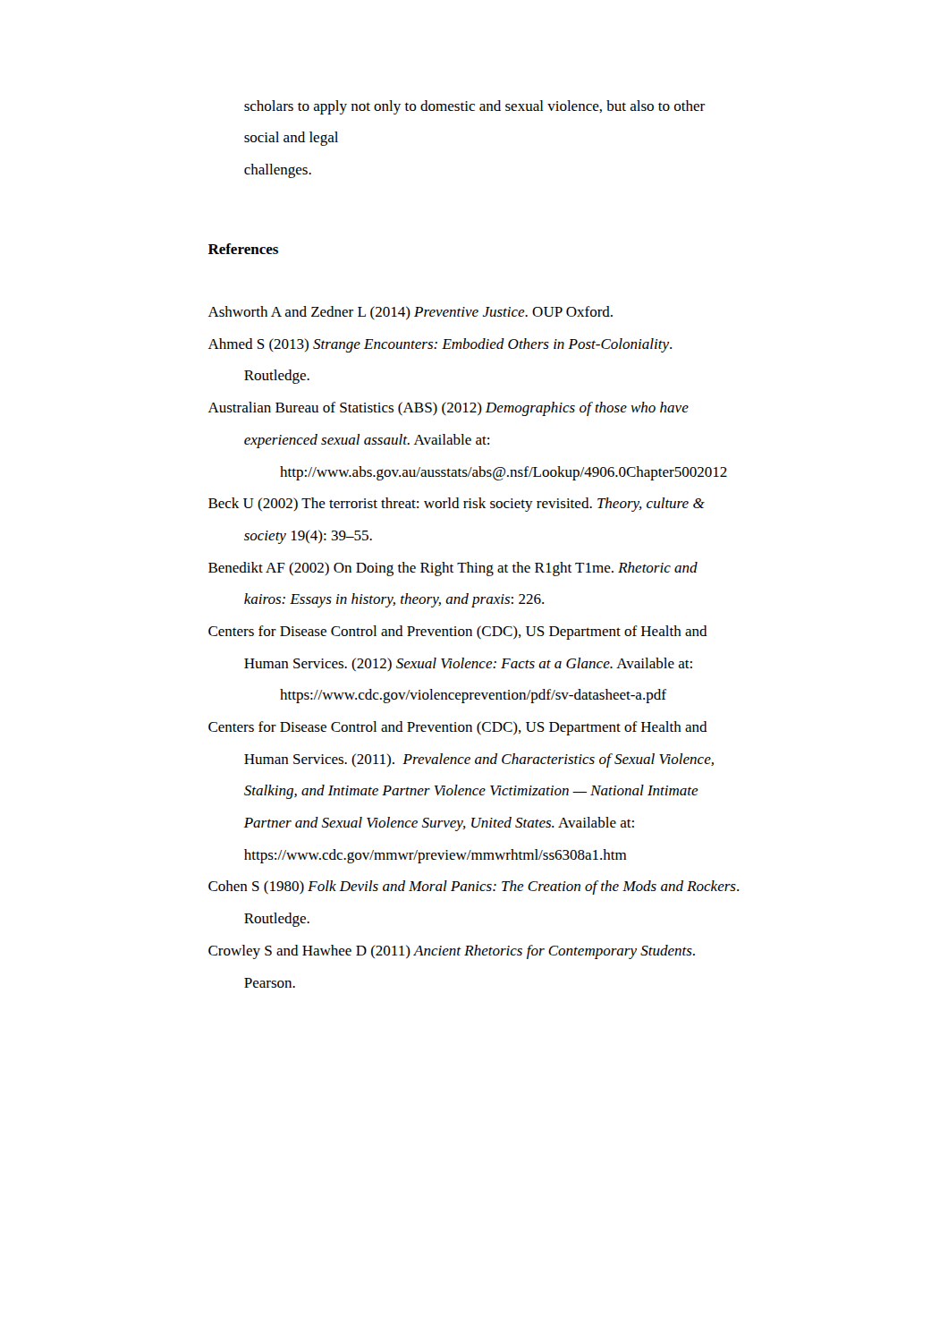scholars to apply not only to domestic and sexual violence, but also to other social and legal
challenges.
References
Ashworth A and Zedner L (2014) Preventive Justice. OUP Oxford.
Ahmed S (2013) Strange Encounters: Embodied Others in Post-Coloniality. Routledge.
Australian Bureau of Statistics (ABS) (2012) Demographics of those who have experienced sexual assault. Available at:
http://www.abs.gov.au/ausstats/abs@.nsf/Lookup/4906.0Chapter5002012
Beck U (2002) The terrorist threat: world risk society revisited. Theory, culture & society 19(4): 39–55.
Benedikt AF (2002) On Doing the Right Thing at the R1ght T1me. Rhetoric and kairos: Essays in history, theory, and praxis: 226.
Centers for Disease Control and Prevention (CDC), US Department of Health and Human Services. (2012) Sexual Violence: Facts at a Glance. Available at:
https://www.cdc.gov/violenceprevention/pdf/sv-datasheet-a.pdf
Centers for Disease Control and Prevention (CDC), US Department of Health and Human Services. (2011). Prevalence and Characteristics of Sexual Violence, Stalking, and Intimate Partner Violence Victimization — National Intimate Partner and Sexual Violence Survey, United States. Available at: https://www.cdc.gov/mmwr/preview/mmwrhtml/ss6308a1.htm
Cohen S (1980) Folk Devils and Moral Panics: The Creation of the Mods and Rockers. Routledge.
Crowley S and Hawhee D (2011) Ancient Rhetorics for Contemporary Students. Pearson.